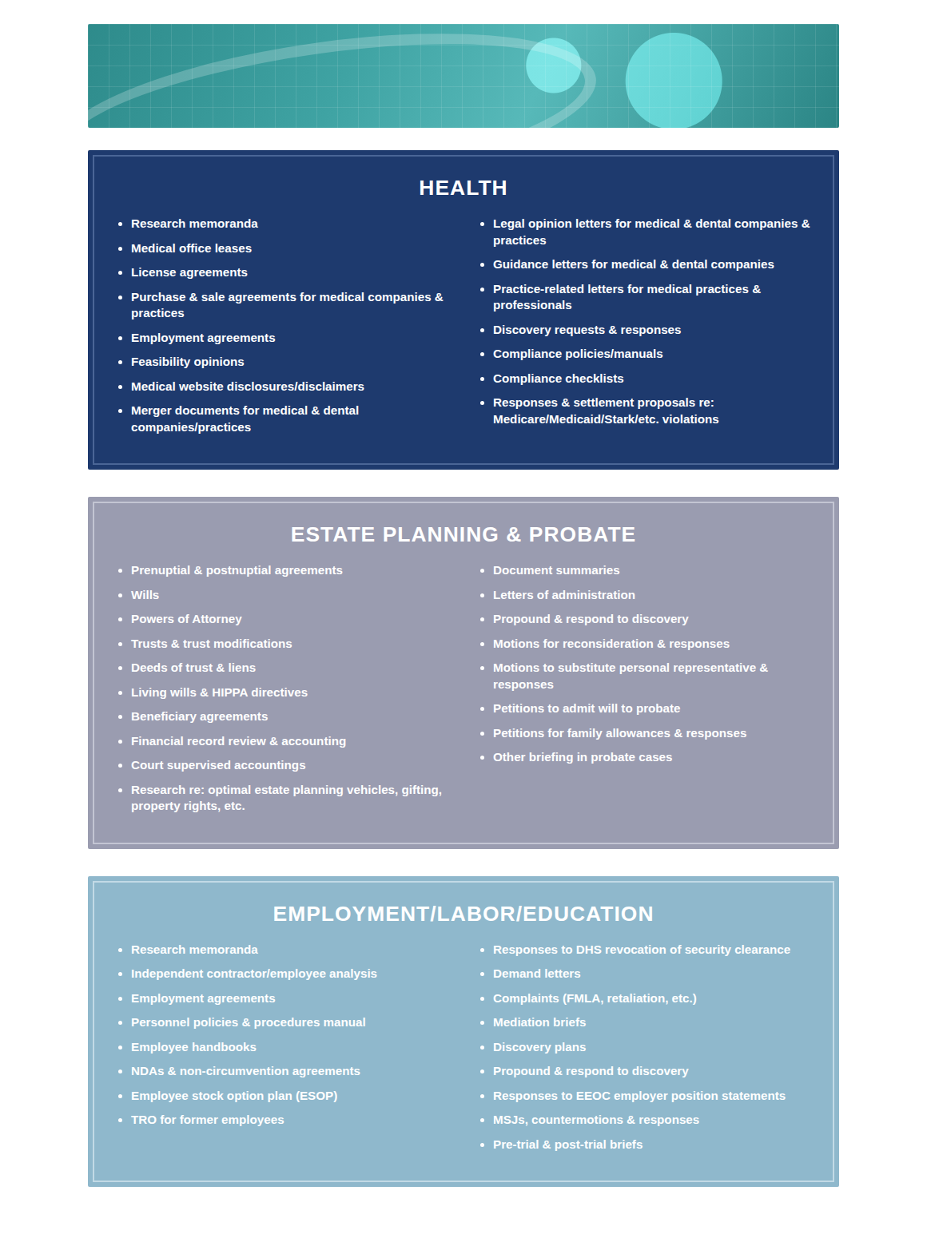Health
Research memoranda
Medical office leases
License agreements
Purchase & sale agreements for medical companies & practices
Employment agreements
Feasibility opinions
Medical website disclosures/disclaimers
Merger documents for medical & dental companies/practices
Legal opinion letters for medical & dental companies & practices
Guidance letters for medical & dental companies
Practice-related letters for medical practices & professionals
Discovery requests & responses
Compliance policies/manuals
Compliance checklists
Responses & settlement proposals re: Medicare/Medicaid/Stark/etc. violations
Estate Planning & Probate
Prenuptial & postnuptial agreements
Wills
Powers of Attorney
Trusts & trust modifications
Deeds of trust & liens
Living wills & HIPPA directives
Beneficiary agreements
Financial record review & accounting
Court supervised accountings
Research re: optimal estate planning vehicles, gifting, property rights, etc.
Document summaries
Letters of administration
Propound & respond to discovery
Motions for reconsideration & responses
Motions to substitute personal representative & responses
Petitions to admit will to probate
Petitions for family allowances & responses
Other briefing in probate cases
Employment/Labor/Education
Research memoranda
Independent contractor/employee analysis
Employment agreements
Personnel policies & procedures manual
Employee handbooks
NDAs & non-circumvention agreements
Employee stock option plan (ESOP)
TRO for former employees
Responses to DHS revocation of security clearance
Demand letters
Complaints (FMLA, retaliation, etc.)
Mediation briefs
Discovery plans
Propound & respond to discovery
Responses to EEOC employer position statements
MSJs, countermotions & responses
Pre-trial & post-trial briefs